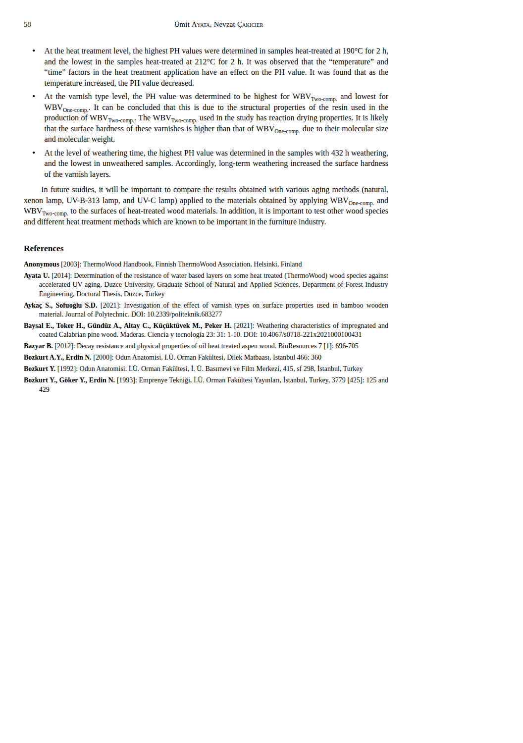58
Ümit Ayata, Nevzat Çakicier
At the heat treatment level, the highest PH values were determined in samples heat-treated at 190°C for 2 h, and the lowest in the samples heat-treated at 212°C for 2 h. It was observed that the “temperature” and “time” factors in the heat treatment application have an effect on the PH value. It was found that as the temperature increased, the PH value decreased.
At the varnish type level, the PH value was determined to be highest for WBVTwo-comp. and lowest for WBVOne-comp.. It can be concluded that this is due to the structural properties of the resin used in the production of WBVTwo-comp.. The WBVTwo-comp. used in the study has reaction drying properties. It is likely that the surface hardness of these varnishes is higher than that of WBVOne-comp. due to their molecular size and molecular weight.
At the level of weathering time, the highest PH value was determined in the samples with 432 h weathering, and the lowest in unweathered samples. Accordingly, long-term weathering increased the surface hardness of the varnish layers.
In future studies, it will be important to compare the results obtained with various aging methods (natural, xenon lamp, UV-B-313 lamp, and UV-C lamp) applied to the materials obtained by applying WBVOne-comp. and WBVTwo-comp. to the surfaces of heat-treated wood materials. In addition, it is important to test other wood species and different heat treatment methods which are known to be important in the furniture industry.
References
Anonymous [2003]: ThermoWood Handbook, Finnish ThermoWood Association, Helsinki, Finland
Ayata U. [2014]: Determination of the resistance of water based layers on some heat treated (ThermoWood) wood species against accelerated UV aging, Duzce University, Graduate School of Natural and Applied Sciences, Department of Forest Industry Engineering, Doctoral Thesis, Duzce, Turkey
Aykaç S., Sofuoğlu S.D. [2021]: Investigation of the effect of varnish types on surface properties used in bamboo wooden material. Journal of Polytechnic. DOI: 10.2339/politeknik.683277
Baysal E., Toker H., Gündüz A., Altay C., Küçüktüvek M., Peker H. [2021]: Weathering characteristics of impregnated and coated Calabrian pine wood. Maderas. Ciencia y tecnología 23: 31: 1-10. DOI: 10.4067/s0718-221x2021000100431
Bazyar B. [2012]: Decay resistance and physical properties of oil heat treated aspen wood. BioResources 7 [1]: 696-705
Bozkurt A.Y., Erdin N. [2000]: Odun Anatomisi, I.Ü. Orman Fakültesi, Dilek Matbaası, Istanbul 466: 360
Bozkurt Y. [1992]: Odun Anatomisi. İ.Ü. Orman Fakültesi, İ. Ü. Basımevi ve Film Merkezi, 415, sf 298, İstanbul, Turkey
Bozkurt Y., Göker Y., Erdin N. [1993]: Emprenye Tekniği, İ.Ü. Orman Fakültesi Yayınları, İstanbul, Turkey, 3779 [425]: 125 and 429